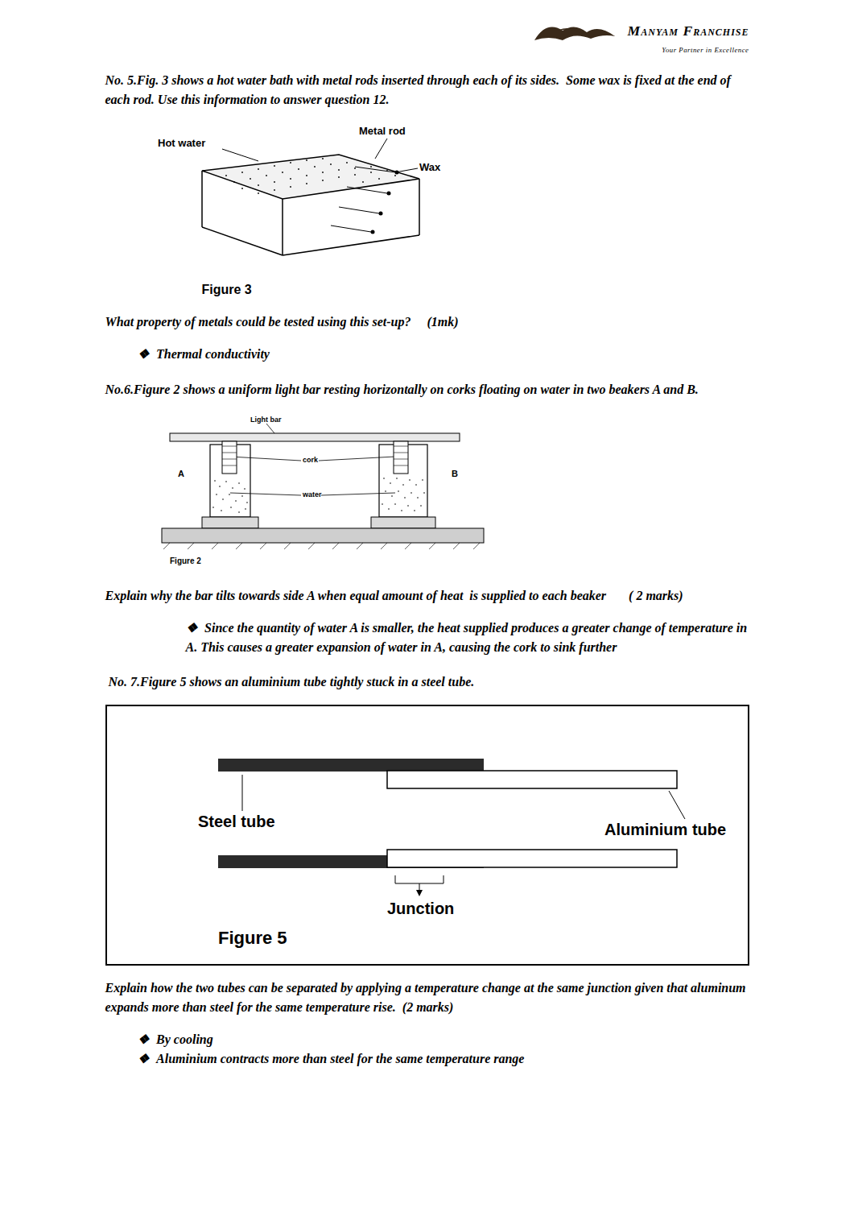Manyam Franchise
Your Partner in Excellence
No. 5.Fig. 3 shows a hot water bath with metal rods inserted through each of its sides. Some wax is fixed at the end of each rod. Use this information to answer question 12.
Hot water Metal rod Wax
Figure 3
What property of metals could be tested using this set-up? (1mk)
Thermal conductivity
No.6.Figure 2 shows a uniform light bar resting horizontally on corks floating on water in two beakers A and B.
Light bar cork water A B Figure 2
Explain why the bar tilts towards side A when equal amount of heat is supplied to each beaker ( 2 marks)
Since the quantity of water A is smaller, the heat supplied produces a greater change of temperature in A. This causes a greater expansion of water in A, causing the cork to sink further
No. 7.Figure 5 shows an aluminium tube tightly stuck in a steel tube.
Steel tube Aluminium tube Junction Figure 5
Explain how the two tubes can be separated by applying a temperature change at the same junction given that aluminum expands more than steel for the same temperature rise. (2 marks)
By cooling
Aluminium contracts more than steel for the same temperature range